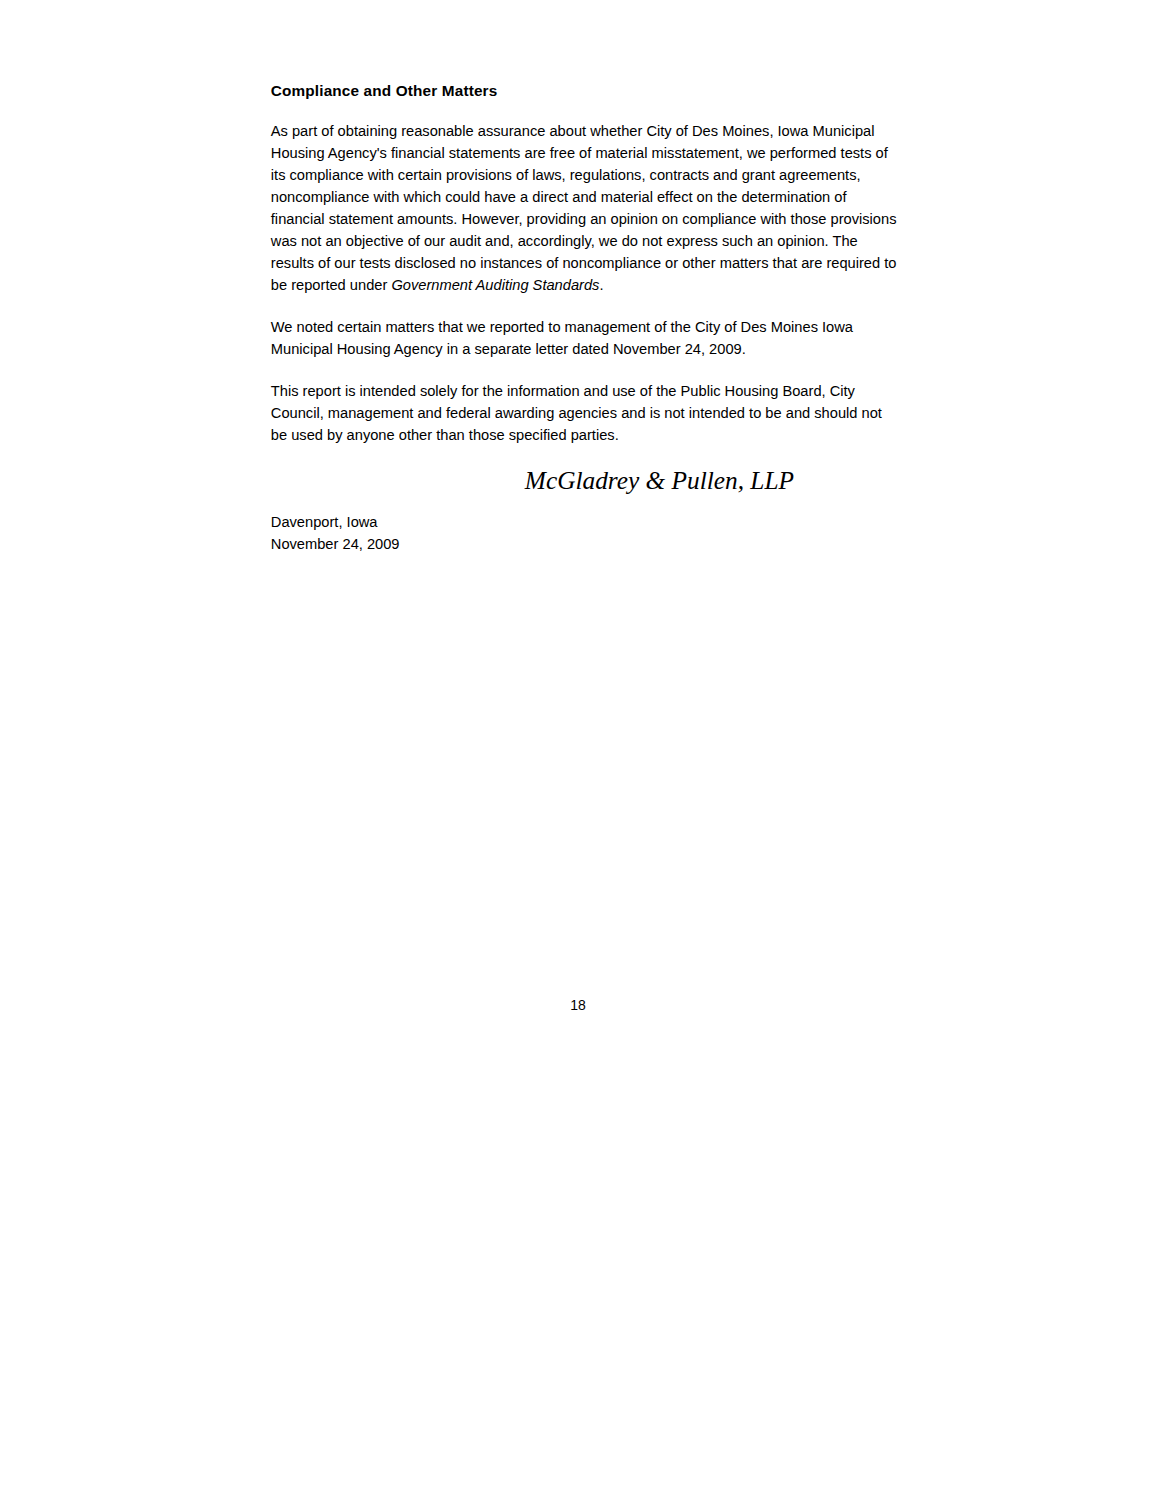Compliance and Other Matters
As part of obtaining reasonable assurance about whether City of Des Moines, Iowa Municipal Housing Agency's financial statements are free of material misstatement, we performed tests of its compliance with certain provisions of laws, regulations, contracts and grant agreements, noncompliance with which could have a direct and material effect on the determination of financial statement amounts. However, providing an opinion on compliance with those provisions was not an objective of our audit and, accordingly, we do not express such an opinion. The results of our tests disclosed no instances of noncompliance or other matters that are required to be reported under Government Auditing Standards.
We noted certain matters that we reported to management of the City of Des Moines Iowa Municipal Housing Agency in a separate letter dated November 24, 2009.
This report is intended solely for the information and use of the Public Housing Board, City Council, management and federal awarding agencies and is not intended to be and should not be used by anyone other than those specified parties.
McGladrey & Pullen, LLP
Davenport, Iowa
November 24, 2009
18